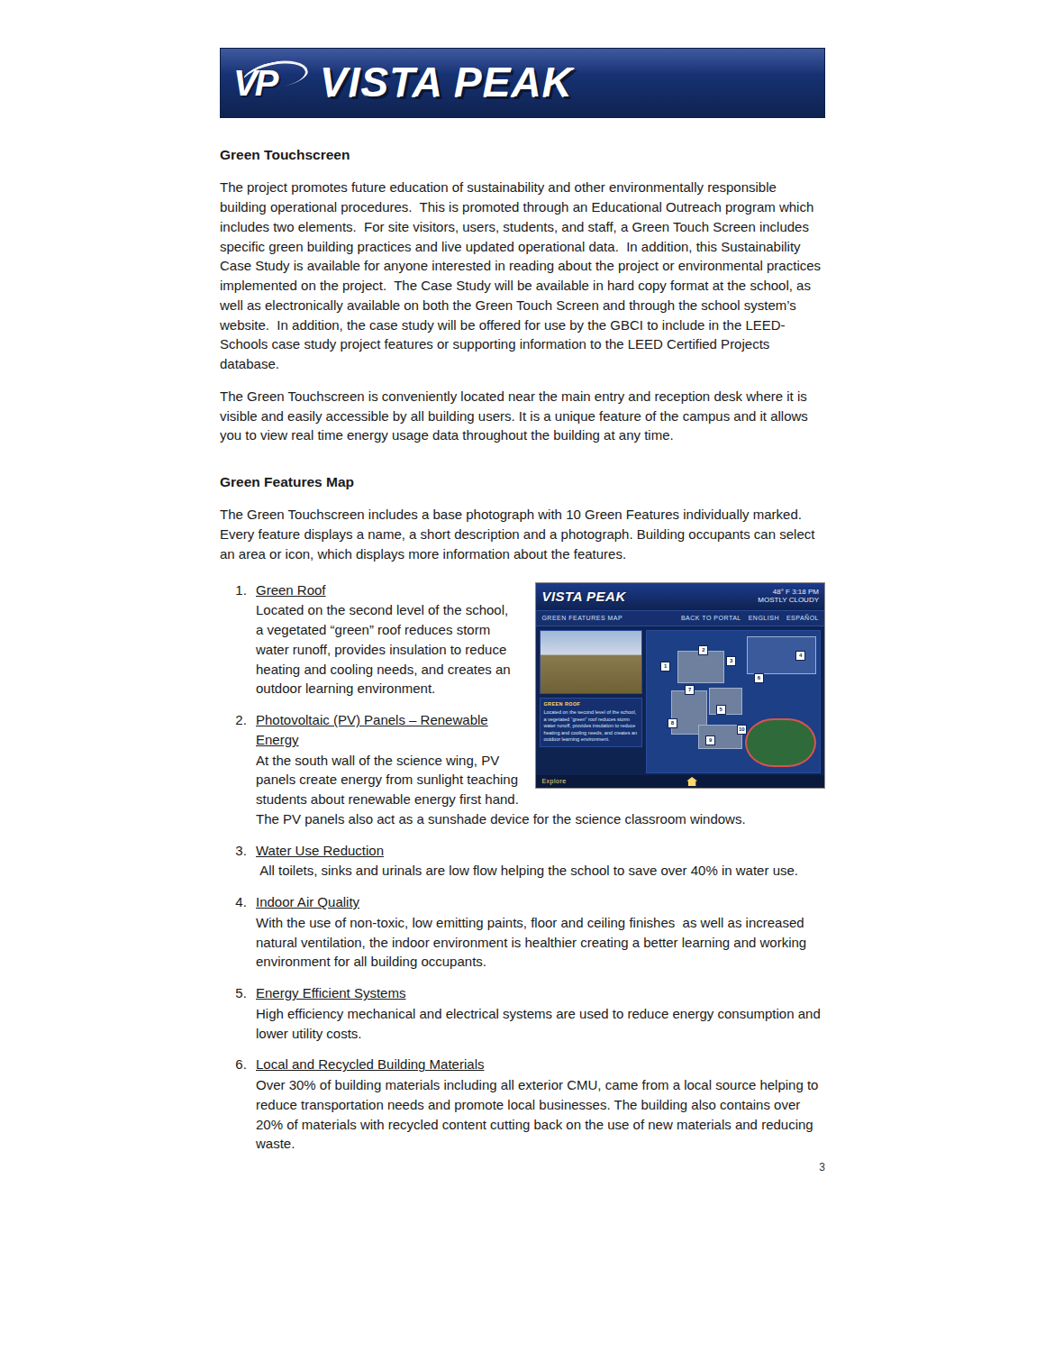VP
VISTA PEAK
Green Touchscreen
The project promotes future education of sustainability and other environmentally responsible building operational procedures. This is promoted through an Educational Outreach program which includes two elements. For site visitors, users, students, and staff, a Green Touch Screen includes specific green building practices and live updated operational data. In addition, this Sustainability Case Study is available for anyone interested in reading about the project or environmental practices implemented on the project. The Case Study will be available in hard copy format at the school, as well as electronically available on both the Green Touch Screen and through the school system’s website. In addition, the case study will be offered for use by the GBCI to include in the LEED-Schools case study project features or supporting information to the LEED Certified Projects database.
The Green Touchscreen is conveniently located near the main entry and reception desk where it is visible and easily accessible by all building users. It is a unique feature of the campus and it allows you to view real time energy usage data throughout the building at any time.
Green Features Map
The Green Touchscreen includes a base photograph with 10 Green Features individually marked. Every feature displays a name, a short description and a photograph. Building occupants can select an area or icon, which displays more information about the features.
VISTA PEAK
48° F 3:18 PM
MOSTLY CLOUDY
GREEN FEATURES MAP
BACK TO PORTAL ENGLISH ESPAÑOL
GREEN ROOF Located on the second level of the school, a vegetated “green” roof reduces storm water runoff, provides insulation to reduce heating and cooling needs, and creates an outdoor learning environment.
1
2
3
7
5
8
9
10
6
4
Explore
Green Roof Located on the second level of the school, a vegetated “green” roof reduces storm water runoff, provides insulation to reduce heating and cooling needs, and creates an outdoor learning environment.
Photovoltaic (PV) Panels – Renewable Energy At the south wall of the science wing, PV panels create energy from sunlight teaching students about renewable energy first hand. The PV panels also act as a sunshade device for the science classroom windows.
Water Use Reduction All toilets, sinks and urinals are low flow helping the school to save over 40% in water use.
Indoor Air Quality With the use of non-toxic, low emitting paints, floor and ceiling finishes as well as increased natural ventilation, the indoor environment is healthier creating a better learning and working environment for all building occupants.
Energy Efficient Systems High efficiency mechanical and electrical systems are used to reduce energy consumption and lower utility costs.
Local and Recycled Building Materials Over 30% of building materials including all exterior CMU, came from a local source helping to reduce transportation needs and promote local businesses. The building also contains over 20% of materials with recycled content cutting back on the use of new materials and reducing waste.
3